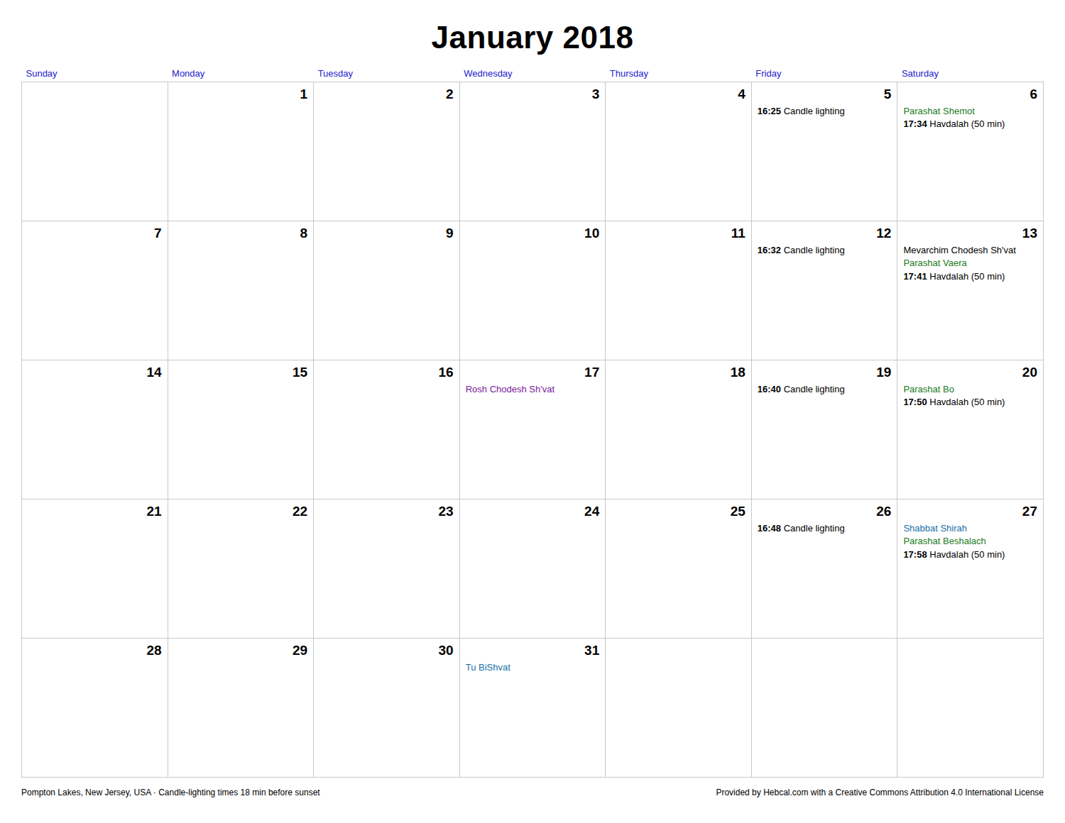January 2018
| Sunday | Monday | Tuesday | Wednesday | Thursday | Friday | Saturday |
| --- | --- | --- | --- | --- | --- | --- |
| | 1 | 2 | 3 | 4 | 5 16:25 Candle lighting | 6 Parashat Shemot 17:34 Havdalah (50 min) |
| 7 | 8 | 9 | 10 | 11 | 12 16:32 Candle lighting | 13 Mevarchim Chodesh Sh'vat Parashat Vaera 17:41 Havdalah (50 min) |
| 14 | 15 | 16 | 17 Rosh Chodesh Sh'vat | 18 | 19 16:40 Candle lighting | 20 Parashat Bo 17:50 Havdalah (50 min) |
| 21 | 22 | 23 | 24 | 25 | 26 16:48 Candle lighting | 27 Shabbat Shirah Parashat Beshalach 17:58 Havdalah (50 min) |
| 28 | 29 | 30 | 31 Tu BiShvat | | | |
Pompton Lakes, New Jersey, USA · Candle-lighting times 18 min before sunset
Provided by Hebcal.com with a Creative Commons Attribution 4.0 International License